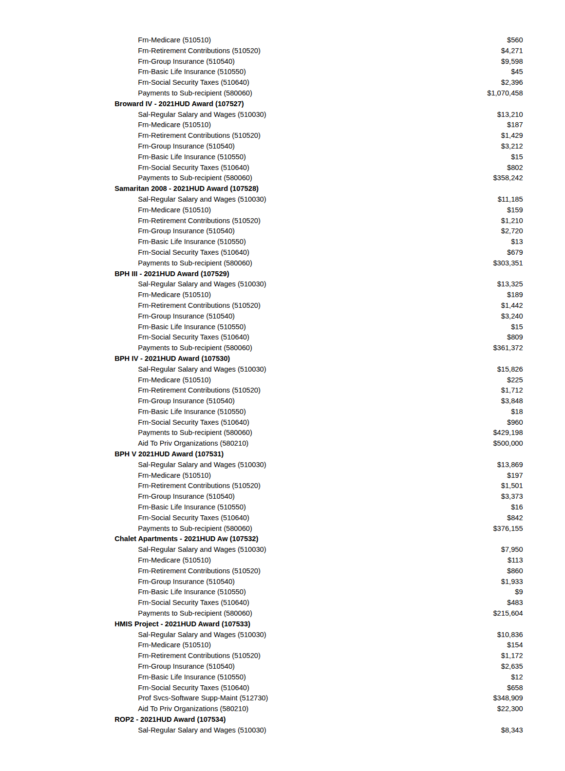| Frn-Medicare (510510) | $560 |
| Frn-Retirement Contributions (510520) | $4,271 |
| Frn-Group Insurance (510540) | $9,598 |
| Frn-Basic Life Insurance (510550) | $45 |
| Frn-Social Security Taxes (510640) | $2,396 |
| Payments to Sub-recipient (580060) | $1,070,458 |
| Broward IV - 2021HUD Award (107527) | |
| Sal-Regular Salary and Wages (510030) | $13,210 |
| Frn-Medicare (510510) | $187 |
| Frn-Retirement Contributions (510520) | $1,429 |
| Frn-Group Insurance (510540) | $3,212 |
| Frn-Basic Life Insurance (510550) | $15 |
| Frn-Social Security Taxes (510640) | $802 |
| Payments to Sub-recipient (580060) | $358,242 |
| Samaritan 2008 - 2021HUD Award (107528) | |
| Sal-Regular Salary and Wages (510030) | $11,185 |
| Frn-Medicare (510510) | $159 |
| Frn-Retirement Contributions (510520) | $1,210 |
| Frn-Group Insurance (510540) | $2,720 |
| Frn-Basic Life Insurance (510550) | $13 |
| Frn-Social Security Taxes (510640) | $679 |
| Payments to Sub-recipient (580060) | $303,351 |
| BPH III - 2021HUD Award (107529) | |
| Sal-Regular Salary and Wages (510030) | $13,325 |
| Frn-Medicare (510510) | $189 |
| Frn-Retirement Contributions (510520) | $1,442 |
| Frn-Group Insurance (510540) | $3,240 |
| Frn-Basic Life Insurance (510550) | $15 |
| Frn-Social Security Taxes (510640) | $809 |
| Payments to Sub-recipient (580060) | $361,372 |
| BPH IV - 2021HUD Award (107530) | |
| Sal-Regular Salary and Wages (510030) | $15,826 |
| Frn-Medicare (510510) | $225 |
| Frn-Retirement Contributions (510520) | $1,712 |
| Frn-Group Insurance (510540) | $3,848 |
| Frn-Basic Life Insurance (510550) | $18 |
| Frn-Social Security Taxes (510640) | $960 |
| Payments to Sub-recipient (580060) | $429,198 |
| Aid To Priv Organizations (580210) | $500,000 |
| BPH V 2021HUD Award (107531) | |
| Sal-Regular Salary and Wages (510030) | $13,869 |
| Frn-Medicare (510510) | $197 |
| Frn-Retirement Contributions (510520) | $1,501 |
| Frn-Group Insurance (510540) | $3,373 |
| Frn-Basic Life Insurance (510550) | $16 |
| Frn-Social Security Taxes (510640) | $842 |
| Payments to Sub-recipient (580060) | $376,155 |
| Chalet Apartments - 2021HUD Aw (107532) | |
| Sal-Regular Salary and Wages (510030) | $7,950 |
| Frn-Medicare (510510) | $113 |
| Frn-Retirement Contributions (510520) | $860 |
| Frn-Group Insurance (510540) | $1,933 |
| Frn-Basic Life Insurance (510550) | $9 |
| Frn-Social Security Taxes (510640) | $483 |
| Payments to Sub-recipient (580060) | $215,604 |
| HMIS Project - 2021HUD Award (107533) | |
| Sal-Regular Salary and Wages (510030) | $10,836 |
| Frn-Medicare (510510) | $154 |
| Frn-Retirement Contributions (510520) | $1,172 |
| Frn-Group Insurance (510540) | $2,635 |
| Frn-Basic Life Insurance (510550) | $12 |
| Frn-Social Security Taxes (510640) | $658 |
| Prof Svcs-Software Supp-Maint (512730) | $348,909 |
| Aid To Priv Organizations (580210) | $22,300 |
| ROP2 - 2021HUD Award (107534) | |
| Sal-Regular Salary and Wages (510030) | $8,343 |